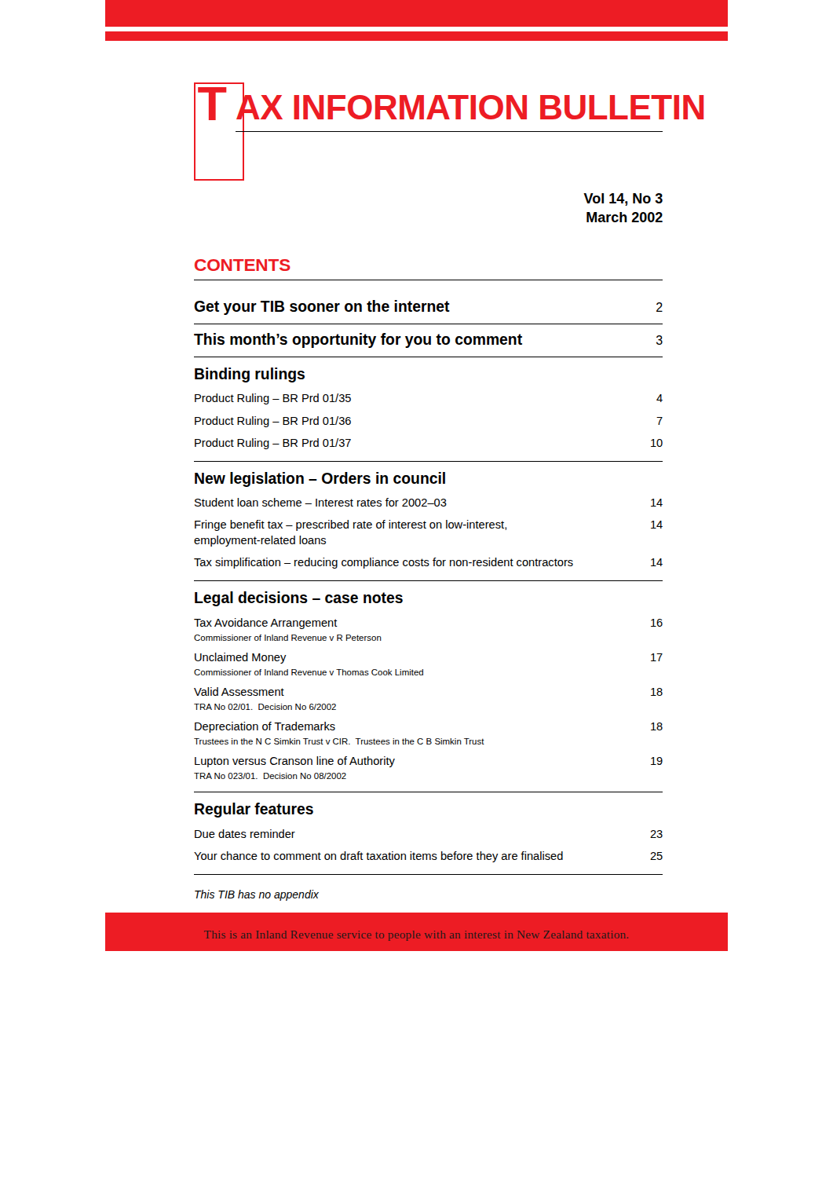T
AX INFORMATION BULLETIN
Vol 14, No 3
March 2002
CONTENTS
Get your TIB sooner on the internet 2
This month’s opportunity for you to comment 3
Binding rulings
Product Ruling – BR Prd 01/35 4
Product Ruling – BR Prd 01/36 7
Product Ruling – BR Prd 01/37 10
New legislation – Orders in council
Student loan scheme – Interest rates for 2002–03 14
Fringe benefit tax – prescribed rate of interest on low-interest,
employment-related loans 14
Tax simplification – reducing compliance costs for non-resident contractors 14
Legal decisions – case notes
Tax Avoidance Arrangement
Commissioner of Inland Revenue v R Peterson
16
Unclaimed Money
Commissioner of Inland Revenue v Thomas Cook Limited
17
Valid Assessment
TRA No 02/01. Decision No 6/2002
18
Depreciation of Trademarks
Trustees in the N C Simkin Trust v CIR. Trustees in the C B Simkin Trust
18
Lupton versus Cranson line of Authority
TRA No 023/01. Decision No 08/2002
19
Regular features
Due dates reminder 23
Your chance to comment on draft taxation items before they are finalised 25
This TIB has no appendix
Inland Revenue
Te Tari Taake
ISSN 0114-7161
This is an Inland Revenue service to people with an interest in New Zealand taxation.